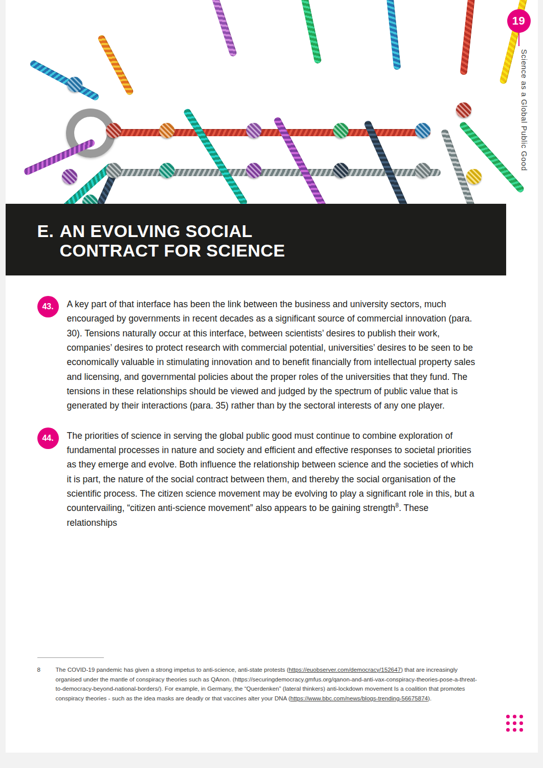19
Science as a Global Public Good
E. AN EVOLVING SOCIAL CONTRACT FOR SCIENCE
43.
A key part of that interface has been the link between the business and university sectors, much encouraged by governments in recent decades as a significant source of commercial innovation (para. 30). Tensions naturally occur at this interface, between scientists’ desires to publish their work, companies’ desires to protect research with commercial potential, universities’ desires to be seen to be economically valuable in stimulating innovation and to benefit financially from intellectual property sales and licensing, and governmental policies about the proper roles of the universities that they fund. The tensions in these relationships should be viewed and judged by the spectrum of public value that is generated by their interactions (para. 35) rather than by the sectoral interests of any one player.
44.
The priorities of science in serving the global public good must continue to combine exploration of fundamental processes in nature and society and efficient and effective responses to societal priorities as they emerge and evolve. Both influence the relationship between science and the societies of which it is part, the nature of the social contract between them, and thereby the social organisation of the scientific process. The citizen science movement may be evolving to play a significant role in this, but a countervailing, “citizen anti-science movement” also appears to be gaining strength8. These relationships
8
The COVID-19 pandemic has given a strong impetus to anti-science, anti-state protests (https://euobserver.com/democracy/152647) that are increasingly organised under the mantle of conspiracy theories such as QAnon. (https://securingdemocracy.gmfus.org/qanon-and-anti-vax-conspiracy-theories-pose-a-threat-to-democracy-beyond-national-borders/). For example, in Germany, the “Querdenken” (lateral thinkers) anti-lockdown movement Is a coalition that promotes conspiracy theories - such as the idea masks are deadly or that vaccines alter your DNA (https://www.bbc.com/news/blogs-trending-56675874).